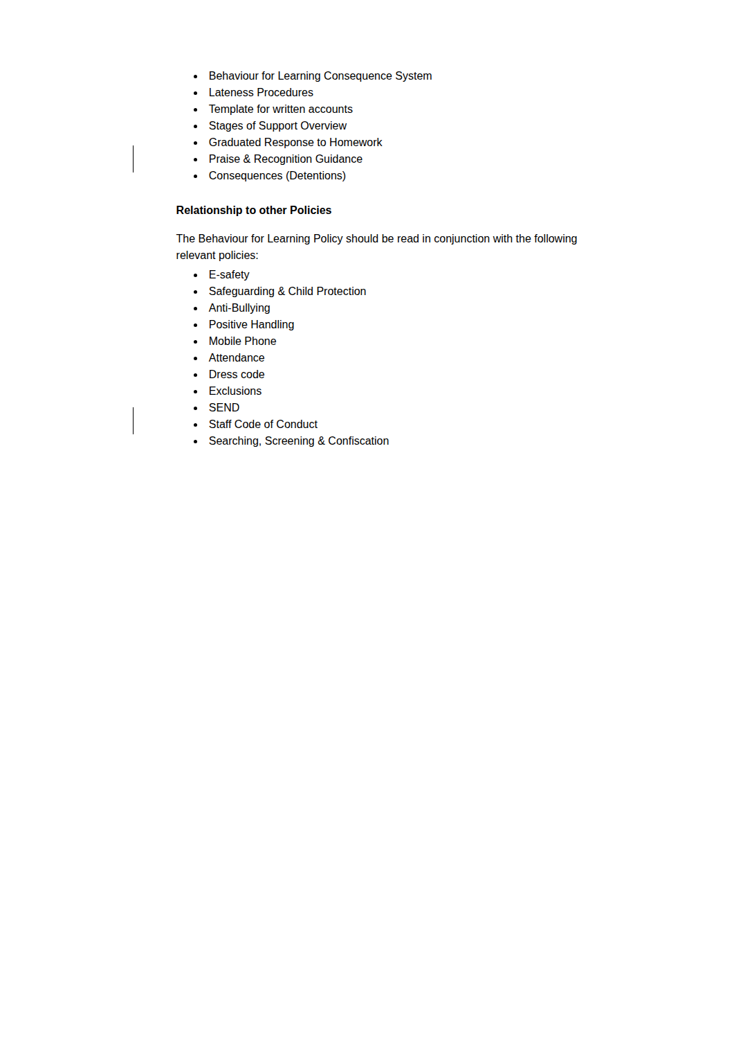Behaviour for Learning Consequence System
Lateness Procedures
Template for written accounts
Stages of Support Overview
Graduated Response to Homework
Praise & Recognition Guidance
Consequences (Detentions)
Relationship to other Policies
The Behaviour for Learning Policy should be read in conjunction with the following relevant policies:
E-safety
Safeguarding & Child Protection
Anti-Bullying
Positive Handling
Mobile Phone
Attendance
Dress code
Exclusions
SEND
Staff Code of Conduct
Searching, Screening & Confiscation